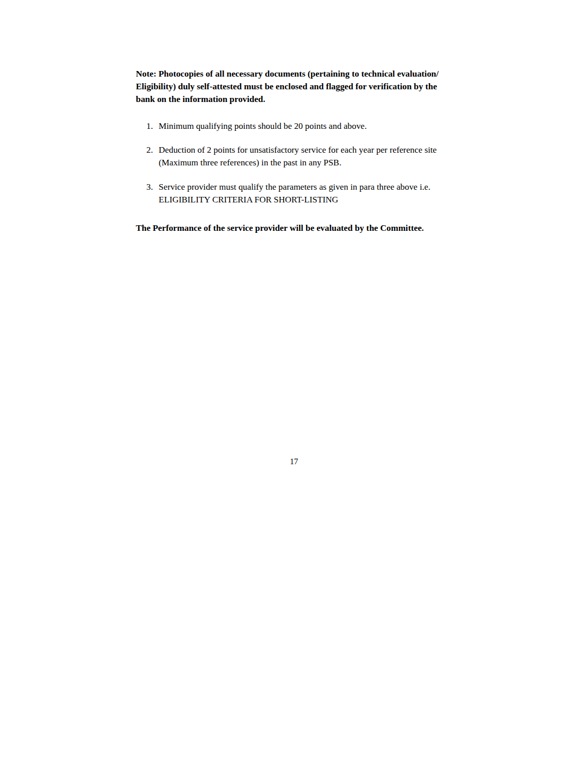Note: Photocopies of all necessary documents (pertaining to technical evaluation/ Eligibility) duly self-attested must be enclosed and flagged for verification by the bank on the information provided.
Minimum qualifying points should be 20 points and above.
Deduction of 2 points for unsatisfactory service for each year per reference site (Maximum three references) in the past in any PSB.
Service provider must qualify the parameters as given in para three above i.e. ELIGIBILITY CRITERIA FOR SHORT-LISTING
The Performance of the service provider will be evaluated by the Committee.
17